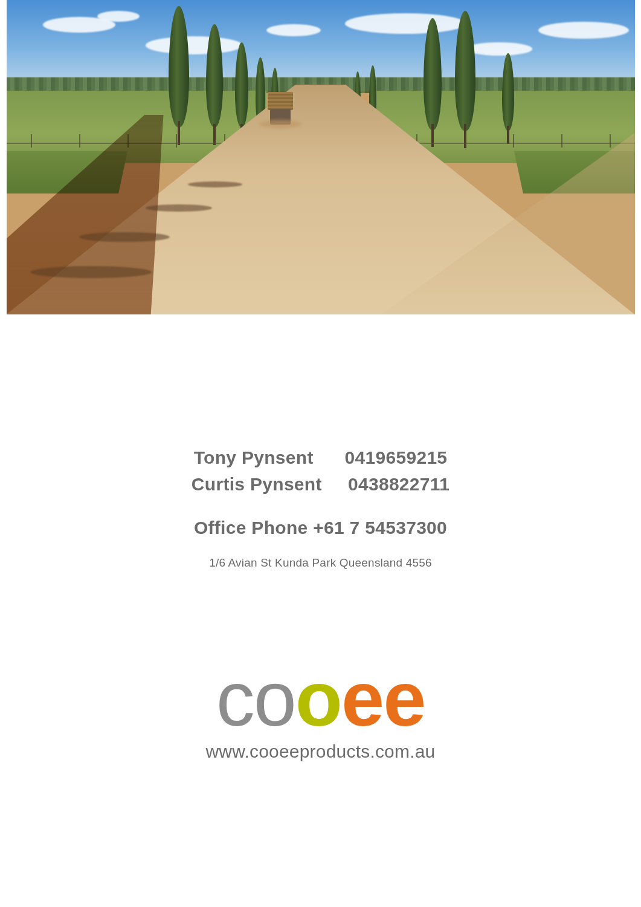Tony Pynsent 0419659215 Curtis Pynsent 0438822711
Office Phone +61 7 54537300
1/6 Avian St Kunda Park Queensland 4556
cooee
www.cooeeproducts.com.au